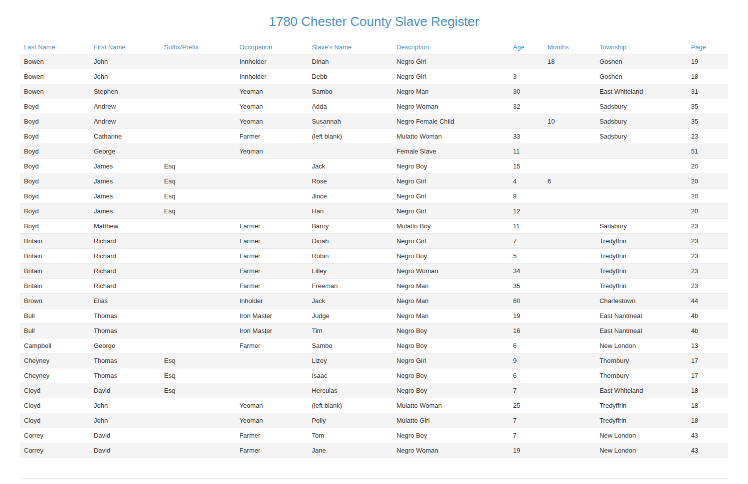1780 Chester County Slave Register
| Last Name | First Name | Suffix/Prefix | Occupation | Slave's Name | Description | Age | Months | Township | Page |
| --- | --- | --- | --- | --- | --- | --- | --- | --- | --- |
| Bowen | John | | Innholder | Dinah | Negro Girl | | 18 | Goshen | 19 |
| Bowen | John | | Innholder | Debb | Negro Girl | 3 | | Goshen | 18 |
| Bowen | Stephen | | Yeoman | Sambo | Negro Man | 30 | | East Whiteland | 31 |
| Boyd | Andrew | | Yeoman | Adda | Negro Woman | 32 | | Sadsbury | 35 |
| Boyd | Andrew | | Yeoman | Susannah | Negro Female Child | | 10 | Sadsbury | 35 |
| Boyd | Catharine | | Farmer | (left blank) | Mulatto Woman | 33 | | Sadsbury | 23 |
| Boyd | George | | Yeoman | | Female Slave | 11 | | | 51 |
| Boyd | James | Esq | | Jack | Negro Boy | 15 | | | 20 |
| Boyd | James | Esq | | Rose | Negro Girl | 4 | 6 | | 20 |
| Boyd | James | Esq | | Jince | Negro Girl | 9 | | | 20 |
| Boyd | James | Esq | | Han | Negro Girl | 12 | | | 20 |
| Boyd | Matthew | | Farmer | Barny | Mulatto Boy | 11 | | Sadsbury | 23 |
| Britain | Richard | | Farmer | Dinah | Negro Girl | 7 | | Tredyffrin | 23 |
| Britain | Richard | | Farmer | Robin | Negro Boy | 5 | | Tredyffrin | 23 |
| Britain | Richard | | Farmer | Lilley | Negro Woman | 34 | | Tredyffrin | 23 |
| Britain | Richard | | Farmer | Freeman | Negro Man | 35 | | Tredyffrin | 23 |
| Brown | Elias | | Inholder | Jack | Negro Man | 60 | | Charlestown | 44 |
| Bull | Thomas | | Iron Master | Judge | Negro Man | 19 | | East Nantmeal | 4b |
| Bull | Thomas | | Iron Master | Tim | Negro Boy | 16 | | East Nantmeal | 4b |
| Campbell | George | | Farmer | Sambo | Negro Boy | 6 | | New London | 13 |
| Cheyney | Thomas | Esq | | Lizey | Negro Girl | 9 | | Thornbury | 17 |
| Cheyney | Thomas | Esq | | Isaac | Negro Boy | 6 | | Thornbury | 17 |
| Cloyd | David | Esq | | Herculas | Negro Boy | 7 | | East Whiteland | 18 |
| Cloyd | John | | Yeoman | (left blank) | Mulatto Woman | 25 | | Tredyffrin | 18 |
| Cloyd | John | | Yeoman | Polly | Mulatto Girl | 7 | | Tredyffrin | 18 |
| Correy | David | | Farmer | Tom | Negro Boy | 7 | | New London | 43 |
| Correy | David | | Farmer | Jane | Negro Woman | 19 | | New London | 43 |
Tuesday, July 28, 2020
Chester County Archives Record Services, West Chester, PA 19380
Page 2 of 19